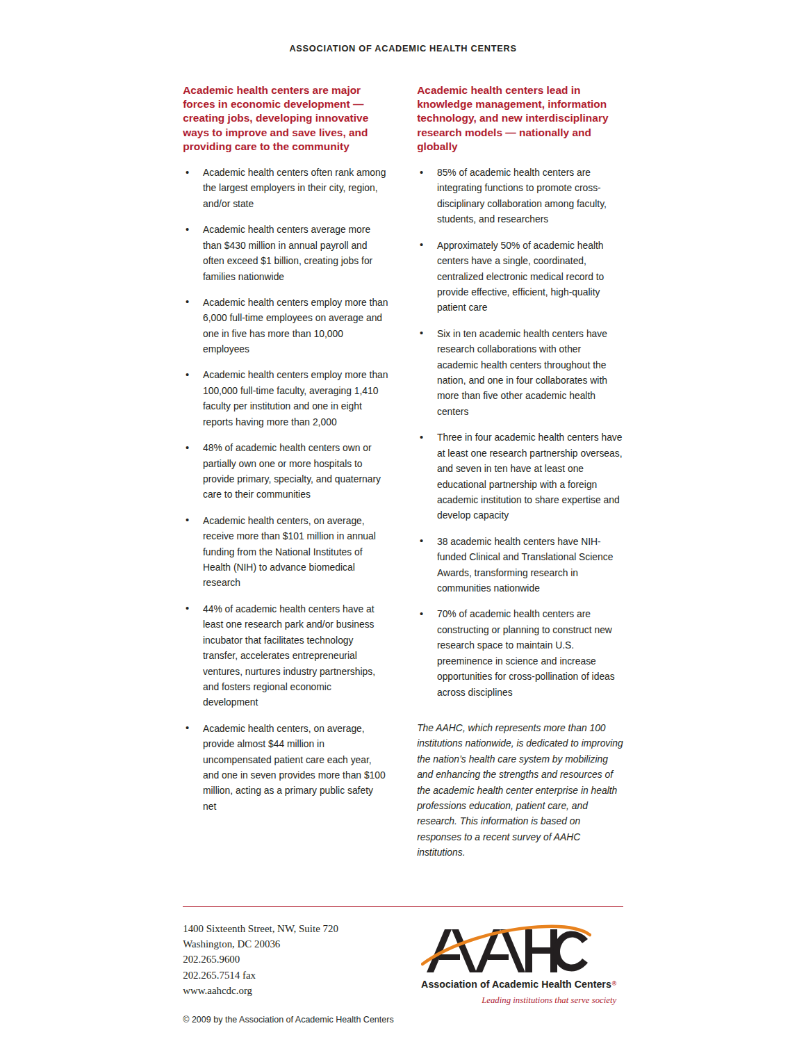ASSOCIATION OF ACADEMIC HEALTH CENTERS
Academic health centers are major forces in economic development — creating jobs, developing innovative ways to improve and save lives, and providing care to the community
Academic health centers often rank among the largest employers in their city, region, and/or state
Academic health centers average more than $430 million in annual payroll and often exceed $1 billion, creating jobs for families nationwide
Academic health centers employ more than 6,000 full-time employees on average and one in five has more than 10,000 employees
Academic health centers employ more than 100,000 full-time faculty, averaging 1,410 faculty per institution and one in eight reports having more than 2,000
48% of academic health centers own or partially own one or more hospitals to provide primary, specialty, and quaternary care to their communities
Academic health centers, on average, receive more than $101 million in annual funding from the National Institutes of Health (NIH) to advance biomedical research
44% of academic health centers have at least one research park and/or business incubator that facilitates technology transfer, accelerates entrepreneurial ventures, nurtures industry partnerships, and fosters regional economic development
Academic health centers, on average, provide almost $44 million in uncompensated patient care each year, and one in seven provides more than $100 million, acting as a primary public safety net
Academic health centers lead in knowledge management, information technology, and new interdisciplinary research models — nationally and globally
85% of academic health centers are integrating functions to promote cross-disciplinary collaboration among faculty, students, and researchers
Approximately 50% of academic health centers have a single, coordinated, centralized electronic medical record to provide effective, efficient, high-quality patient care
Six in ten academic health centers have research collaborations with other academic health centers throughout the nation, and one in four collaborates with more than five other academic health centers
Three in four academic health centers have at least one research partnership overseas, and seven in ten have at least one educational partnership with a foreign academic institution to share expertise and develop capacity
38 academic health centers have NIH-funded Clinical and Translational Science Awards, transforming research in communities nationwide
70% of academic health centers are constructing or planning to construct new research space to maintain U.S. preeminence in science and increase opportunities for cross-pollination of ideas across disciplines
The AAHC, which represents more than 100 institutions nationwide, is dedicated to improving the nation’s health care system by mobilizing and enhancing the strengths and resources of the academic health center enterprise in health professions education, patient care, and research. This information is based on responses to a recent survey of AAHC institutions.
1400 Sixteenth Street, NW, Suite 720
Washington, DC 20036
202.265.9600
202.265.7514 fax
www.aahcdc.org
© 2009 by the Association of Academic Health Centers
Association of Academic Health Centers®
Leading institutions that serve society